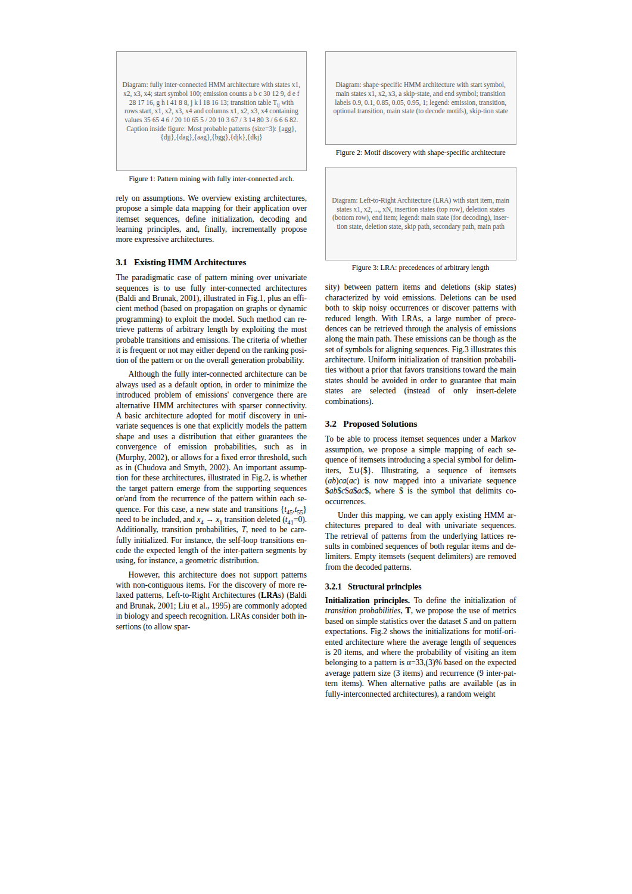Diagram: fully inter-connected HMM architecture with states x1, x2, x3, x4; start symbol 100; emission counts a b c 30 12 9, d e f 28 17 16, g h i 41 8 8, j k l 18 16 13; transition table Tij with rows start, x1, x2, x3, x4 and columns x1, x2, x3, x4 containing values 35 65 4 6 / 20 10 65 5 / 20 10 3 67 / 3 14 80 3 / 6 6 6 82. Caption inside figure: Most probable patterns (size=3): {agg},{djj},{dag},{aag},{bgg},{djk},{dkj}
Figure 1: Pattern mining with fully inter-connected arch.
rely on assumptions. We overview existing architectures, propose a simple data mapping for their application over itemset sequences, define initialization, decoding and learning principles, and, finally, incrementally propose more expressive architectures.
3.1 Existing HMM Architectures
The paradigmatic case of pattern mining over univariate sequences is to use fully inter-connected architectures (Baldi and Brunak, 2001), illustrated in Fig.1, plus an efficient method (based on propagation on graphs or dynamic programming) to exploit the model. Such method can retrieve patterns of arbitrary length by exploiting the most probable transitions and emissions. The criteria of whether it is frequent or not may either depend on the ranking position of the pattern or on the overall generation probability.
Although the fully inter-connected architecture can be always used as a default option, in order to minimize the introduced problem of emissions' convergence there are alternative HMM architectures with sparser connectivity. A basic architecture adopted for motif discovery in univariate sequences is one that explicitly models the pattern shape and uses a distribution that either guarantees the convergence of emission probabilities, such as in (Murphy, 2002), or allows for a fixed error threshold, such as in (Chudova and Smyth, 2002). An important assumption for these architectures, illustrated in Fig.2, is whether the target pattern emerge from the supporting sequences or/and from the recurrence of the pattern within each sequence. For this case, a new state and transitions {t45,t55} need to be included, and x4 → x1 transition deleted (t41=0). Additionally, transition probabilities, T, need to be carefully initialized. For instance, the self-loop transitions encode the expected length of the inter-pattern segments by using, for instance, a geometric distribution.
However, this architecture does not support patterns with non-contiguous items. For the discovery of more relaxed patterns, Left-to-Right Architectures (LRAs) (Baldi and Brunak, 2001; Liu et al., 1995) are commonly adopted in biology and speech recognition. LRAs consider both insertions (to allow spar-
Diagram: shape-specific HMM architecture with start symbol, main states x1, x2, x3, a skip-state, and end symbol; transition labels 0.9, 0.1, 0.85, 0.05, 0.95, 1; legend: emission, transition, optional transition, main state (to decode motifs), skip-tion state
Figure 2: Motif discovery with shape-specific architecture
Diagram: Left-to-Right Architecture (LRA) with start item, main states x1, x2, ..., xN, insertion states (top row), deletion states (bottom row), end item; legend: main state (for decoding), insertion state, deletion state, skip path, secondary path, main path
Figure 3: LRA: precedences of arbitrary length
sity) between pattern items and deletions (skip states) characterized by void emissions. Deletions can be used both to skip noisy occurrences or discover patterns with reduced length. With LRAs, a large number of precedences can be retrieved through the analysis of emissions along the main path. These emissions can be though as the set of symbols for aligning sequences. Fig.3 illustrates this architecture. Uniform initialization of transition probabilities without a prior that favors transitions toward the main states should be avoided in order to guarantee that main states are selected (instead of only insert-delete combinations).
3.2 Proposed Solutions
To be able to process itemset sequences under a Markov assumption, we propose a simple mapping of each sequence of itemsets introducing a special symbol for delimiters, Σ∪{$}. Illustrating, a sequence of itemsets (ab)ca(ac) is now mapped into a univariate sequence $ab$c$a$ac$, where $ is the symbol that delimits co-occurrences.
Under this mapping, we can apply existing HMM architectures prepared to deal with univariate sequences. The retrieval of patterns from the underlying lattices results in combined sequences of both regular items and delimiters. Empty itemsets (sequent delimiters) are removed from the decoded patterns.
3.2.1 Structural principles
Initialization principles. To define the initialization of transition probabilities, T, we propose the use of metrics based on simple statistics over the dataset S and on pattern expectations. Fig.2 shows the initializations for motif-oriented architecture where the average length of sequences is 20 items, and where the probability of visiting an item belonging to a pattern is α=33,(3)% based on the expected average pattern size (3 items) and recurrence (9 inter-pattern items). When alternative paths are available (as in fully-interconnected architectures), a random weight